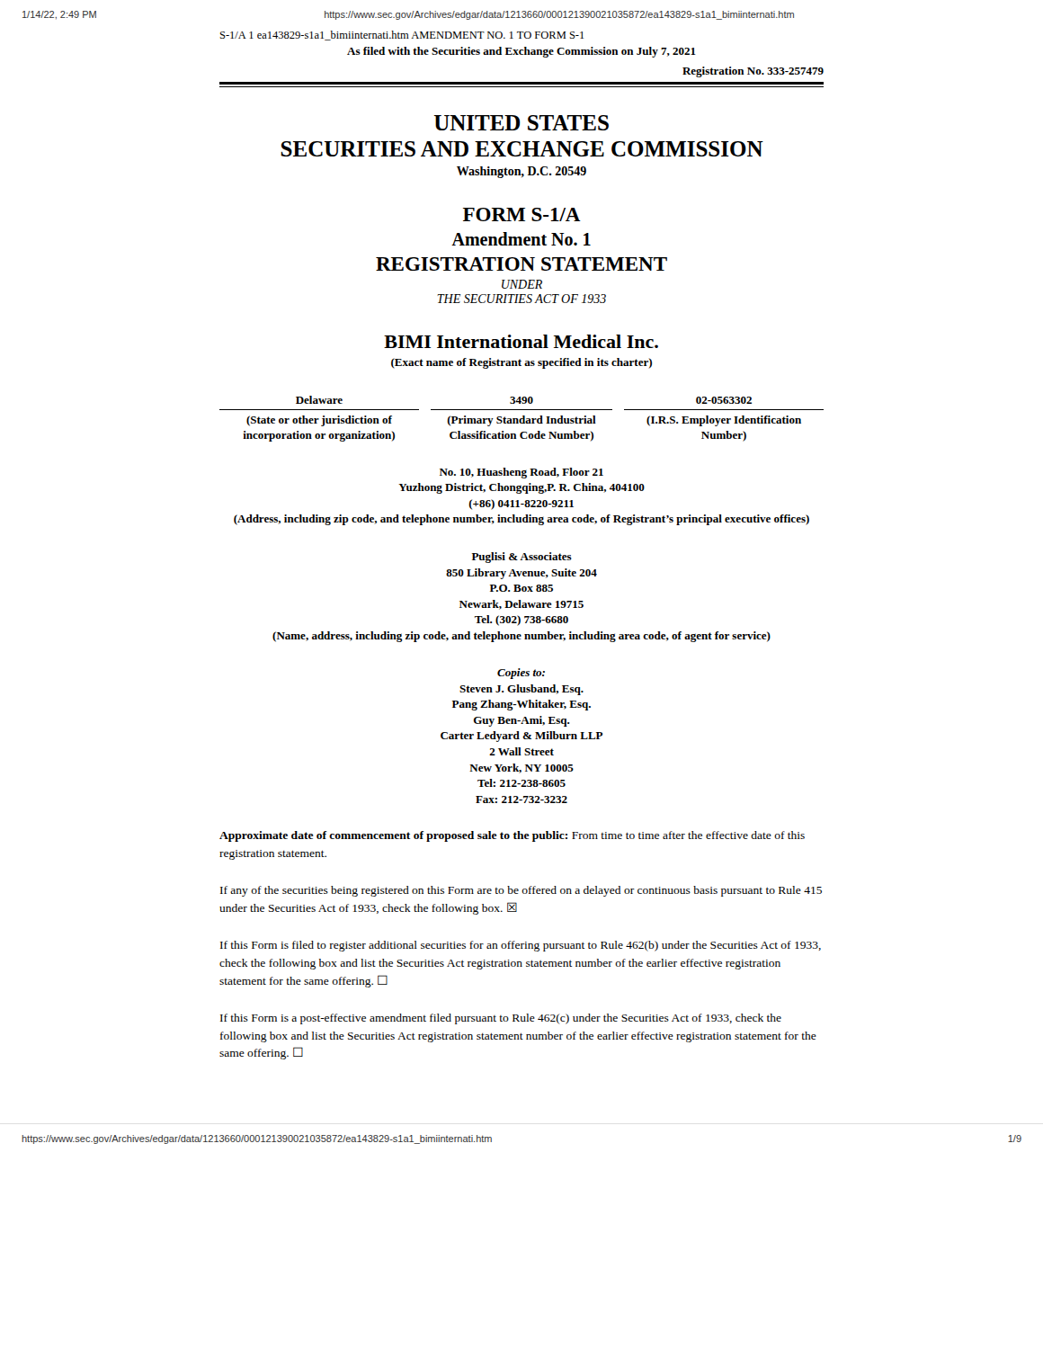1/14/22, 2:49 PM
https://www.sec.gov/Archives/edgar/data/1213660/000121390021035872/ea143829-s1a1_bimiinternati.htm
S-1/A 1 ea143829-s1a1_bimiinternati.htm AMENDMENT NO. 1 TO FORM S-1
As filed with the Securities and Exchange Commission on July 7, 2021
Registration No. 333-257479
UNITED STATES
SECURITIES AND EXCHANGE COMMISSION
Washington, D.C. 20549
FORM S-1/A
Amendment No. 1
REGISTRATION STATEMENT
UNDER
THE SECURITIES ACT OF 1933
BIMI International Medical Inc.
(Exact name of Registrant as specified in its charter)
| Delaware | | 3490 | | 02-0563302 |
| (State or other jurisdiction of incorporation or organization) | | (Primary Standard Industrial Classification Code Number) | | (I.R.S. Employer Identification Number) |
No. 10, Huasheng Road, Floor 21
Yuzhong District, Chongqing,P. R. China, 404100
(+86) 0411-8220-9211
(Address, including zip code, and telephone number, including area code, of Registrant’s principal executive offices)
Puglisi & Associates
850 Library Avenue, Suite 204
P.O. Box 885
Newark, Delaware 19715
Tel. (302) 738-6680
(Name, address, including zip code, and telephone number, including area code, of agent for service)
Copies to:
Steven J. Glusband, Esq.
Pang Zhang-Whitaker, Esq.
Guy Ben-Ami, Esq.
Carter Ledyard & Milburn LLP
2 Wall Street
New York, NY 10005
Tel: 212-238-8605
Fax: 212-732-3232
Approximate date of commencement of proposed sale to the public: From time to time after the effective date of this registration statement.
If any of the securities being registered on this Form are to be offered on a delayed or continuous basis pursuant to Rule 415 under the Securities Act of 1933, check the following box. ☒
If this Form is filed to register additional securities for an offering pursuant to Rule 462(b) under the Securities Act of 1933, check the following box and list the Securities Act registration statement number of the earlier effective registration statement for the same offering. ☐
If this Form is a post-effective amendment filed pursuant to Rule 462(c) under the Securities Act of 1933, check the following box and list the Securities Act registration statement number of the earlier effective registration statement for the same offering. ☐
https://www.sec.gov/Archives/edgar/data/1213660/000121390021035872/ea143829-s1a1_bimiinternati.htm
1/9